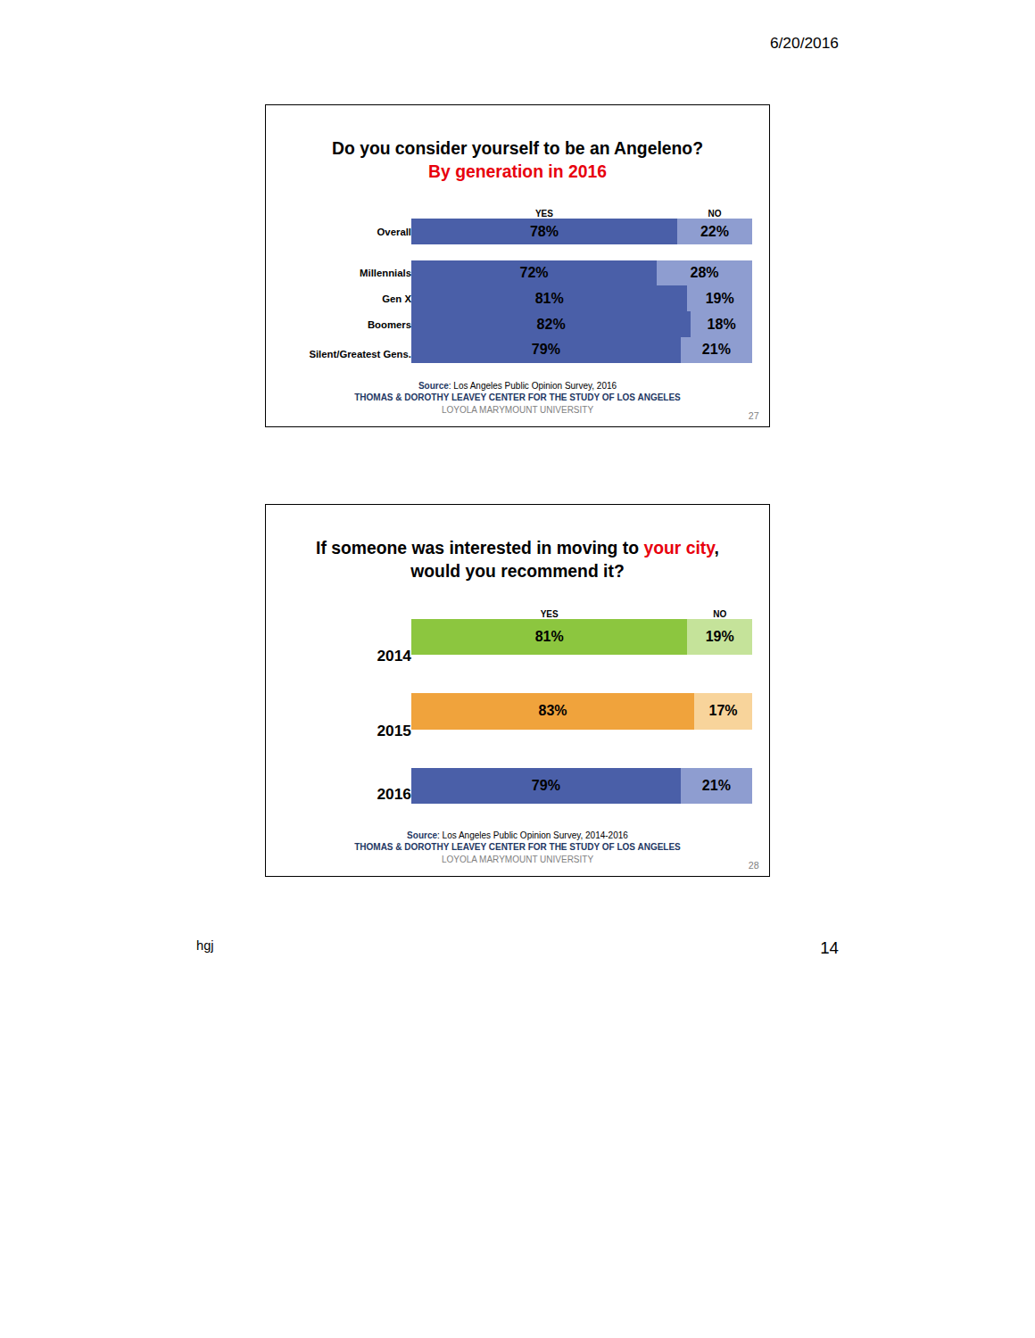6/20/2016
Do you consider yourself to be an Angeleno?
By generation in 2016
| | / YES / NO / |
| Overall | 78% 22% |
| Millennials | 72% 28% |
| Gen X | 81% 19% |
| Boomers | 82% 18% |
| Silent/Greatest Gens. | 79% 21% |
Source: Los Angeles Public Opinion Survey, 2016
THOMAS & DOROTHY LEAVEY CENTER FOR THE STUDY OF LOS ANGELES
LOYOLA MARYMOUNT UNIVERSITY
27
If someone was interested in moving to your city,
would you recommend it?
| | / YES / NO / |
| 2014 | 81% 19% |
| 2015 | 83% 17% |
| 2016 | 79% 21% |
Source: Los Angeles Public Opinion Survey, 2014-2016
THOMAS & DOROTHY LEAVEY CENTER FOR THE STUDY OF LOS ANGELES
LOYOLA MARYMOUNT UNIVERSITY
28
hgj 14